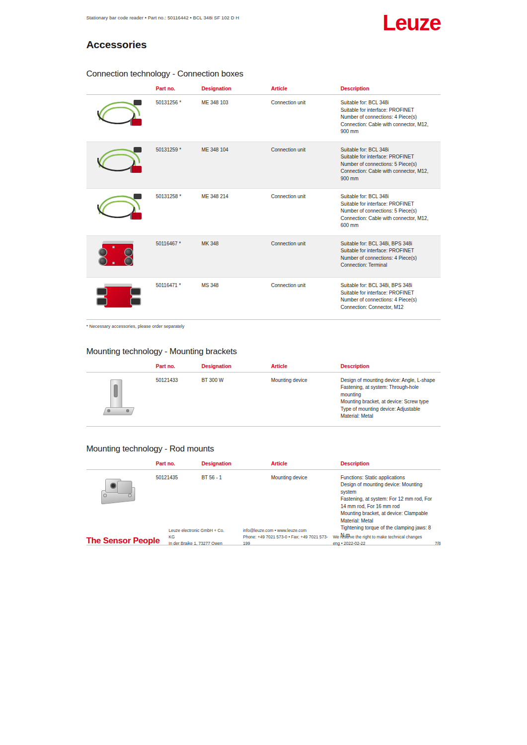Stationary bar code reader • Part no.: 50116442 • BCL 348i SF 102 D H
Leuze
Accessories
Connection technology - Connection boxes
| | Part no. | Designation | Article | Description |
| --- | --- | --- | --- | --- |
| | 50131256 * | ME 348 103 | Connection unit | Suitable for: BCL 348i Suitable for interface: PROFINET Number of connections: 4 Piece(s) Connection: Cable with connector, M12, 900 mm |
| | 50131259 * | ME 348 104 | Connection unit | Suitable for: BCL 348i Suitable for interface: PROFINET Number of connections: 5 Piece(s) Connection: Cable with connector, M12, 900 mm |
| | 50131258 * | ME 348 214 | Connection unit | Suitable for: BCL 348i Suitable for interface: PROFINET Number of connections: 5 Piece(s) Connection: Cable with connector, M12, 600 mm |
| | 50116467 * | MK 348 | Connection unit | Suitable for: BCL 348i, BPS 348i Suitable for interface: PROFINET Number of connections: 4 Piece(s) Connection: Terminal |
| | 50116471 * | MS 348 | Connection unit | Suitable for: BCL 348i, BPS 348i Suitable for interface: PROFINET Number of connections: 4 Piece(s) Connection: Connector, M12 |
* Necessary accessories, please order separately
Mounting technology - Mounting brackets
| | Part no. | Designation | Article | Description |
| --- | --- | --- | --- | --- |
| | 50121433 | BT 300 W | Mounting device | Design of mounting device: Angle, L-shape Fastening, at system: Through-hole mounting Mounting bracket, at device: Screw type Type of mounting device: Adjustable Material: Metal |
Mounting technology - Rod mounts
| | Part no. | Designation | Article | Description |
| --- | --- | --- | --- | --- |
| | 50121435 | BT 56 - 1 | Mounting device | Functions: Static applications Design of mounting device: Mounting system Fastening, at system: For 12 mm rod, For 14 mm rod, For 16 mm rod Mounting bracket, at device: Clampable Material: Metal Tightening torque of the clamping jaws: 8 N·m |
The Sensor People
Leuze electronic GmbH + Co. KG
In der Braike 1, 73277 Owen
info@leuze.com • www.leuze.com
Phone: +49 7021 573-0 • Fax: +49 7021 573-199
We reserve the right to make technical changes
eng • 2022-02-22
7/8